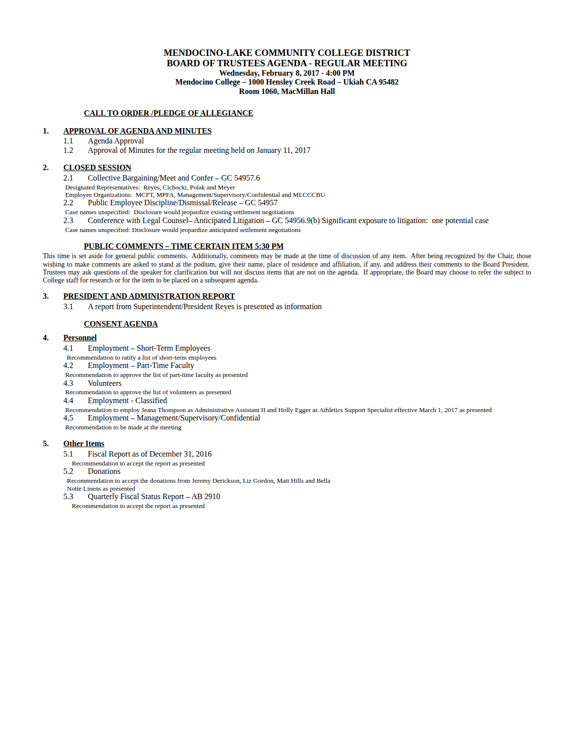MENDOCINO-LAKE COMMUNITY COLLEGE DISTRICT
BOARD OF TRUSTEES AGENDA - REGULAR MEETING
Wednesday, February 8, 2017 - 4:00 PM
Mendocino College – 1000 Hensley Creek Road – Ukiah CA 95482
Room 1060, MacMillan Hall
CALL TO ORDER /PLEDGE OF ALLEGIANCE
1.
APPROVAL OF AGENDA AND MINUTES
1.1
Agenda Approval
1.2
Approval of Minutes for the regular meeting held on January 11, 2017
2.
CLOSED SESSION
2.1
Collective Bargaining/Meet and Confer – GC 54957.6
Designated Representatives: Reyes, Cichocki, Polak and Meyer
Employee Organizations: MCFT, MPFA, Management/Supervisory/Confidential and MLCCCBU
2.2
Public Employee Discipline/Dismissal/Release – GC 54957
Case names unspecified: Disclosure would jeopardize existing settlement negotiations
2.3
Conference with Legal Counsel– Anticipated Litigation – GC 54956.9(b) Significant exposure to litigation: one potential case
Case names unspecified: Disclosure would jeopardize anticipated settlement negotiations
PUBLIC COMMENTS – TIME CERTAIN ITEM 5:30 PM
This time is set aside for general public comments. Additionally, comments may be made at the time of discussion of any item. After being recognized by the Chair, those wishing to make comments are asked to stand at the podium, give their name, place of residence and affiliation, if any, and address their comments to the Board President. Trustees may ask questions of the speaker for clarification but will not discuss items that are not on the agenda. If appropriate, the Board may choose to refer the subject to College staff for research or for the item to be placed on a subsequent agenda.
3.
PRESIDENT AND ADMINISTRATION REPORT
3.1
A report from Superintendent/President Reyes is presented as information
CONSENT AGENDA
4.
Personnel
4.1
Employment – Short-Term Employees
Recommendation to ratify a list of short-term employees
4.2
Employment – Part-Time Faculty
Recommendation to approve the list of part-time faculty as presented
4.3
Volunteers
Recommendation to approve the list of volunteers as presented
4.4
Employment - Classified
Recommendation to employ Jeana Thompson as Administrative Assistant II and Holly Egger as Athletics Support Specialist effective March 1, 2017 as presented
4.5
Employment – Management/Supervisory/Confidential
Recommendation to be made at the meeting
5.
Other Items
5.1
Fiscal Report as of December 31, 2016
Recommendation to accept the report as presented
5.2
Donations
Recommendation to accept the donations from Jeremy Derickson, Liz Gordon, Matt Hills and Bella
Notte Linens as presented
5.3
Quarterly Fiscal Status Report – AB 2910
Recommendation to accept the report as presented